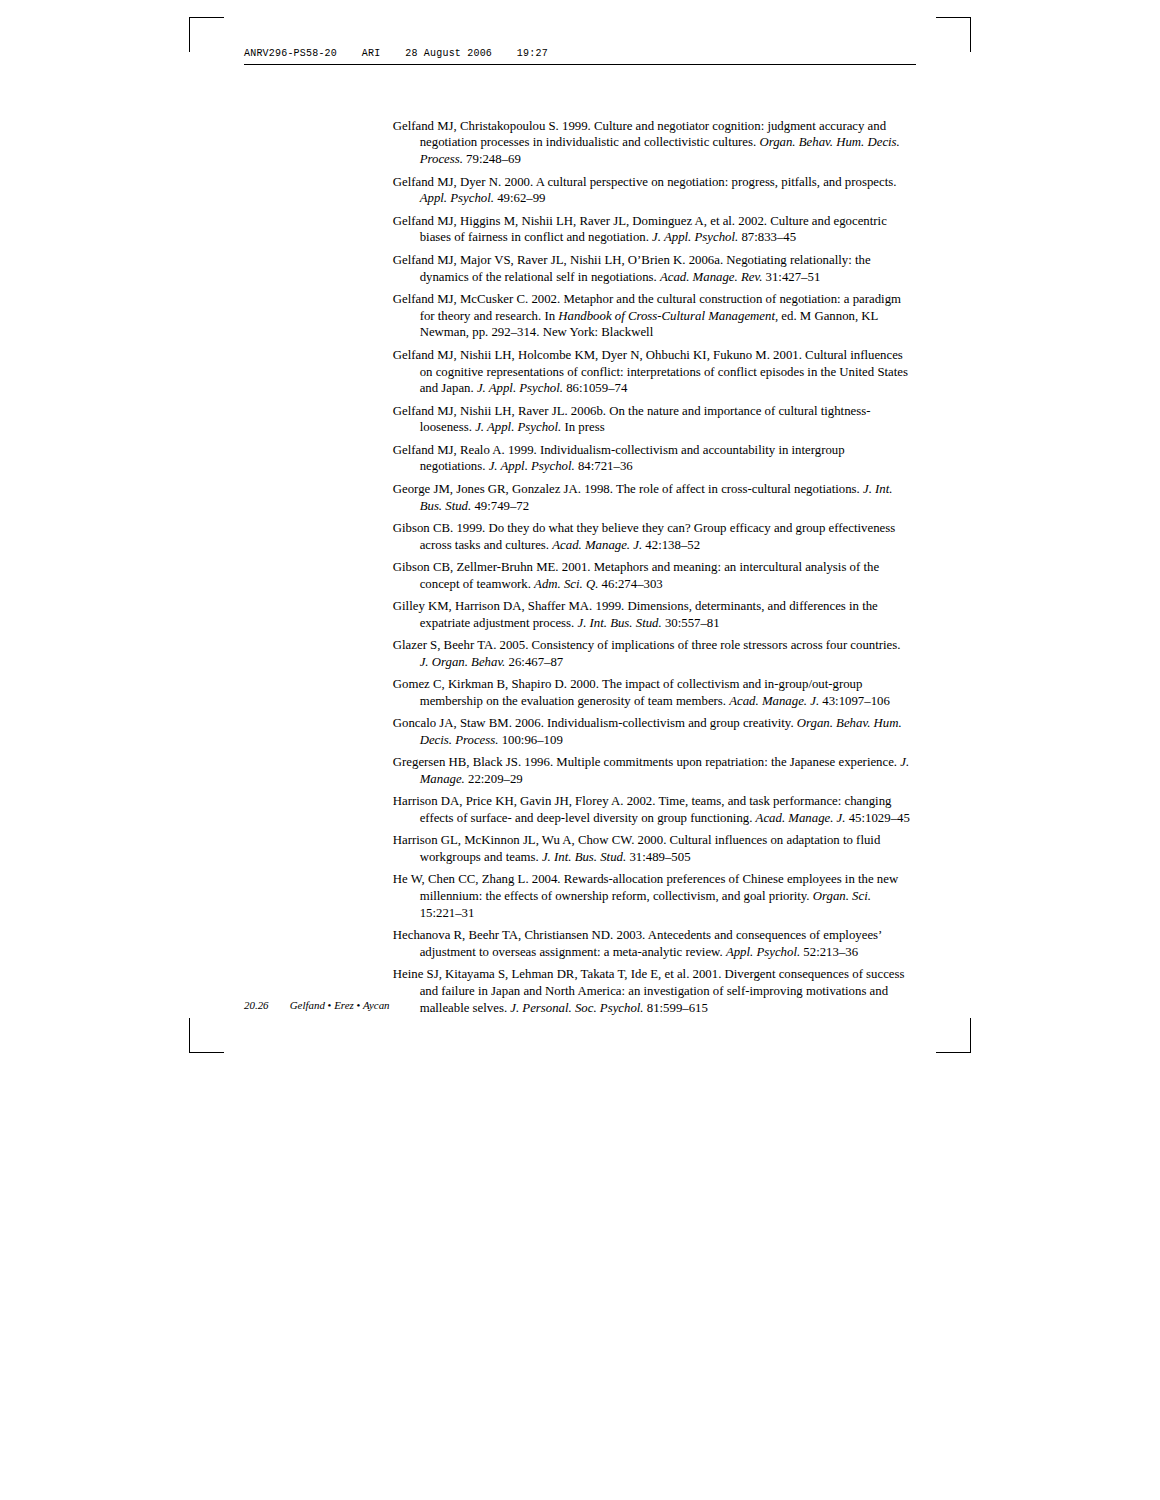ANRV296-PS58-20 ARI 28 August 2006 19:27
Gelfand MJ, Christakopoulou S. 1999. Culture and negotiator cognition: judgment accuracy and negotiation processes in individualistic and collectivistic cultures. Organ. Behav. Hum. Decis. Process. 79:248–69
Gelfand MJ, Dyer N. 2000. A cultural perspective on negotiation: progress, pitfalls, and prospects. Appl. Psychol. 49:62–99
Gelfand MJ, Higgins M, Nishii LH, Raver JL, Dominguez A, et al. 2002. Culture and egocentric biases of fairness in conflict and negotiation. J. Appl. Psychol. 87:833–45
Gelfand MJ, Major VS, Raver JL, Nishii LH, O’Brien K. 2006a. Negotiating relationally: the dynamics of the relational self in negotiations. Acad. Manage. Rev. 31:427–51
Gelfand MJ, McCusker C. 2002. Metaphor and the cultural construction of negotiation: a paradigm for theory and research. In Handbook of Cross-Cultural Management, ed. M Gannon, KL Newman, pp. 292–314. New York: Blackwell
Gelfand MJ, Nishii LH, Holcombe KM, Dyer N, Ohbuchi KI, Fukuno M. 2001. Cultural influences on cognitive representations of conflict: interpretations of conflict episodes in the United States and Japan. J. Appl. Psychol. 86:1059–74
Gelfand MJ, Nishii LH, Raver JL. 2006b. On the nature and importance of cultural tightness-looseness. J. Appl. Psychol. In press
Gelfand MJ, Realo A. 1999. Individualism-collectivism and accountability in intergroup negotiations. J. Appl. Psychol. 84:721–36
George JM, Jones GR, Gonzalez JA. 1998. The role of affect in cross-cultural negotiations. J. Int. Bus. Stud. 49:749–72
Gibson CB. 1999. Do they do what they believe they can? Group efficacy and group effectiveness across tasks and cultures. Acad. Manage. J. 42:138–52
Gibson CB, Zellmer-Bruhn ME. 2001. Metaphors and meaning: an intercultural analysis of the concept of teamwork. Adm. Sci. Q. 46:274–303
Gilley KM, Harrison DA, Shaffer MA. 1999. Dimensions, determinants, and differences in the expatriate adjustment process. J. Int. Bus. Stud. 30:557–81
Glazer S, Beehr TA. 2005. Consistency of implications of three role stressors across four countries. J. Organ. Behav. 26:467–87
Gomez C, Kirkman B, Shapiro D. 2000. The impact of collectivism and in-group/out-group membership on the evaluation generosity of team members. Acad. Manage. J. 43:1097–106
Goncalo JA, Staw BM. 2006. Individualism-collectivism and group creativity. Organ. Behav. Hum. Decis. Process. 100:96–109
Gregersen HB, Black JS. 1996. Multiple commitments upon repatriation: the Japanese experience. J. Manage. 22:209–29
Harrison DA, Price KH, Gavin JH, Florey A. 2002. Time, teams, and task performance: changing effects of surface- and deep-level diversity on group functioning. Acad. Manage. J. 45:1029–45
Harrison GL, McKinnon JL, Wu A, Chow CW. 2000. Cultural influences on adaptation to fluid workgroups and teams. J. Int. Bus. Stud. 31:489–505
He W, Chen CC, Zhang L. 2004. Rewards-allocation preferences of Chinese employees in the new millennium: the effects of ownership reform, collectivism, and goal priority. Organ. Sci. 15:221–31
Hechanova R, Beehr TA, Christiansen ND. 2003. Antecedents and consequences of employees’ adjustment to overseas assignment: a meta-analytic review. Appl. Psychol. 52:213–36
Heine SJ, Kitayama S, Lehman DR, Takata T, Ide E, et al. 2001. Divergent consequences of success and failure in Japan and North America: an investigation of self-improving motivations and malleable selves. J. Personal. Soc. Psychol. 81:599–615
20.26 Gelfand • Erez • Aycan